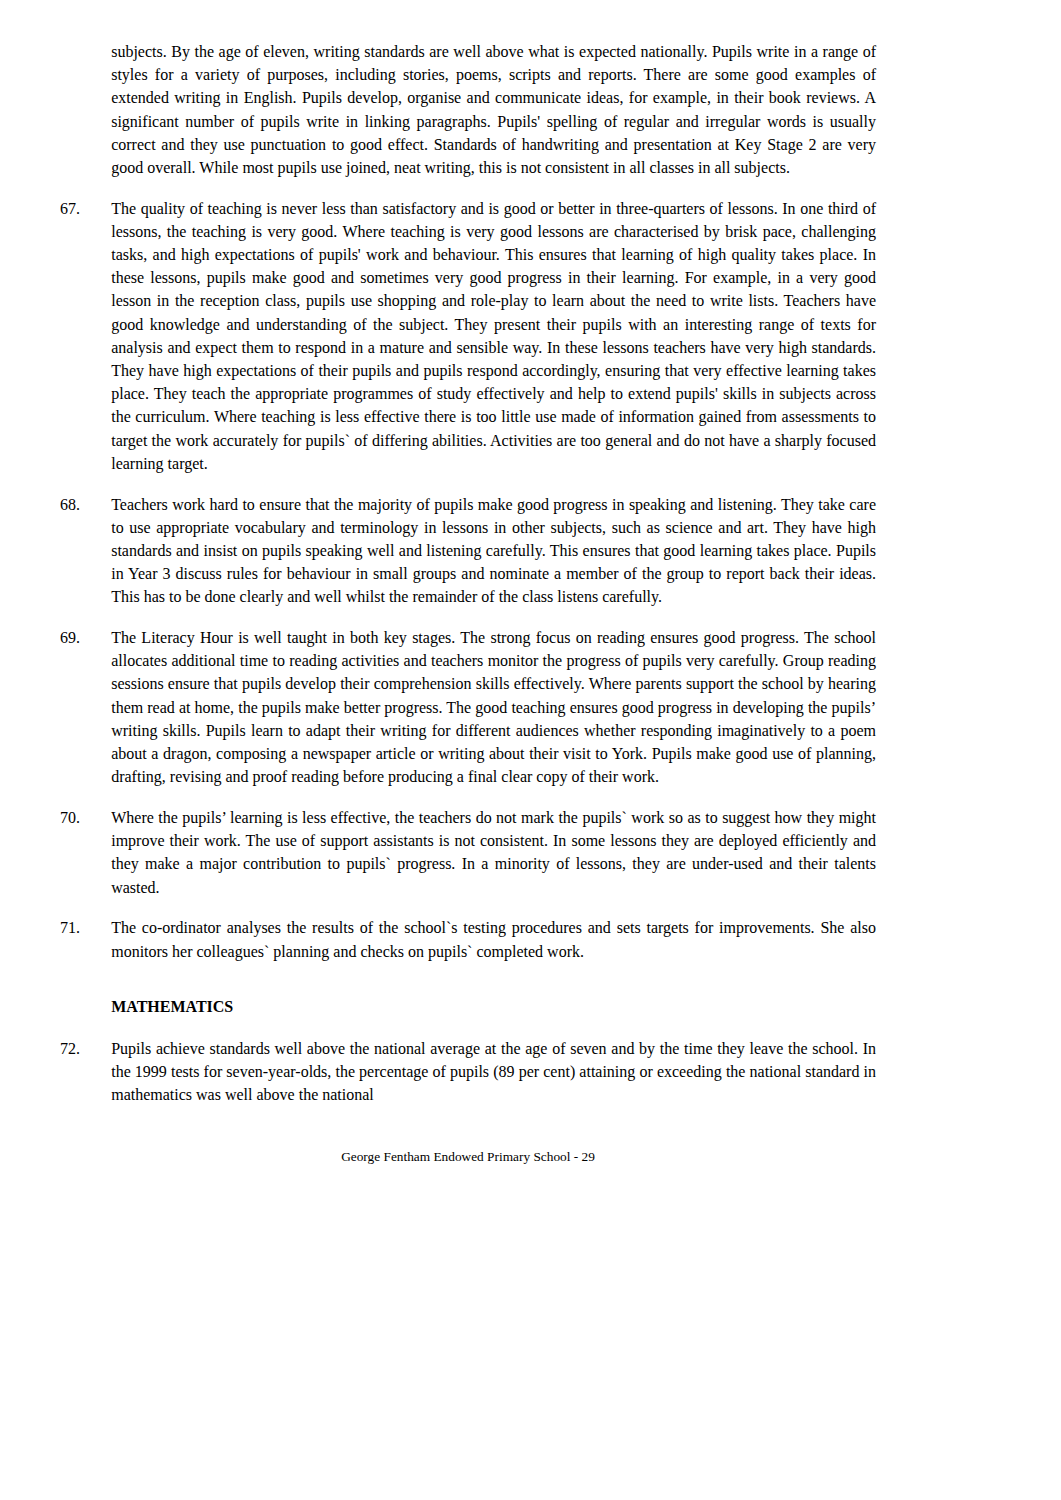subjects. By the age of eleven, writing standards are well above what is expected nationally. Pupils write in a range of styles for a variety of purposes, including stories, poems, scripts and reports. There are some good examples of extended writing in English. Pupils develop, organise and communicate ideas, for example, in their book reviews. A significant number of pupils write in linking paragraphs. Pupils' spelling of regular and irregular words is usually correct and they use punctuation to good effect. Standards of handwriting and presentation at Key Stage 2 are very good overall. While most pupils use joined, neat writing, this is not consistent in all classes in all subjects.
67.
The quality of teaching is never less than satisfactory and is good or better in three-quarters of lessons. In one third of lessons, the teaching is very good. Where teaching is very good lessons are characterised by brisk pace, challenging tasks, and high expectations of pupils' work and behaviour. This ensures that learning of high quality takes place. In these lessons, pupils make good and sometimes very good progress in their learning. For example, in a very good lesson in the reception class, pupils use shopping and role-play to learn about the need to write lists. Teachers have good knowledge and understanding of the subject. They present their pupils with an interesting range of texts for analysis and expect them to respond in a mature and sensible way. In these lessons teachers have very high standards. They have high expectations of their pupils and pupils respond accordingly, ensuring that very effective learning takes place. They teach the appropriate programmes of study effectively and help to extend pupils' skills in subjects across the curriculum. Where teaching is less effective there is too little use made of information gained from assessments to target the work accurately for pupils` of differing abilities. Activities are too general and do not have a sharply focused learning target.
68.
Teachers work hard to ensure that the majority of pupils make good progress in speaking and listening. They take care to use appropriate vocabulary and terminology in lessons in other subjects, such as science and art. They have high standards and insist on pupils speaking well and listening carefully. This ensures that good learning takes place. Pupils in Year 3 discuss rules for behaviour in small groups and nominate a member of the group to report back their ideas. This has to be done clearly and well whilst the remainder of the class listens carefully.
69.
The Literacy Hour is well taught in both key stages. The strong focus on reading ensures good progress. The school allocates additional time to reading activities and teachers monitor the progress of pupils very carefully. Group reading sessions ensure that pupils develop their comprehension skills effectively. Where parents support the school by hearing them read at home, the pupils make better progress. The good teaching ensures good progress in developing the pupils’ writing skills. Pupils learn to adapt their writing for different audiences whether responding imaginatively to a poem about a dragon, composing a newspaper article or writing about their visit to York. Pupils make good use of planning, drafting, revising and proof reading before producing a final clear copy of their work.
70.
Where the pupils’ learning is less effective, the teachers do not mark the pupils` work so as to suggest how they might improve their work. The use of support assistants is not consistent. In some lessons they are deployed efficiently and they make a major contribution to pupils` progress. In a minority of lessons, they are under-used and their talents wasted.
71.
The co-ordinator analyses the results of the school`s testing procedures and sets targets for improvements. She also monitors her colleagues` planning and checks on pupils` completed work.
Mathematics
72.
Pupils achieve standards well above the national average at the age of seven and by the time they leave the school. In the 1999 tests for seven-year-olds, the percentage of pupils (89 per cent) attaining or exceeding the national standard in mathematics was well above the national
George Fentham Endowed Primary School - 29